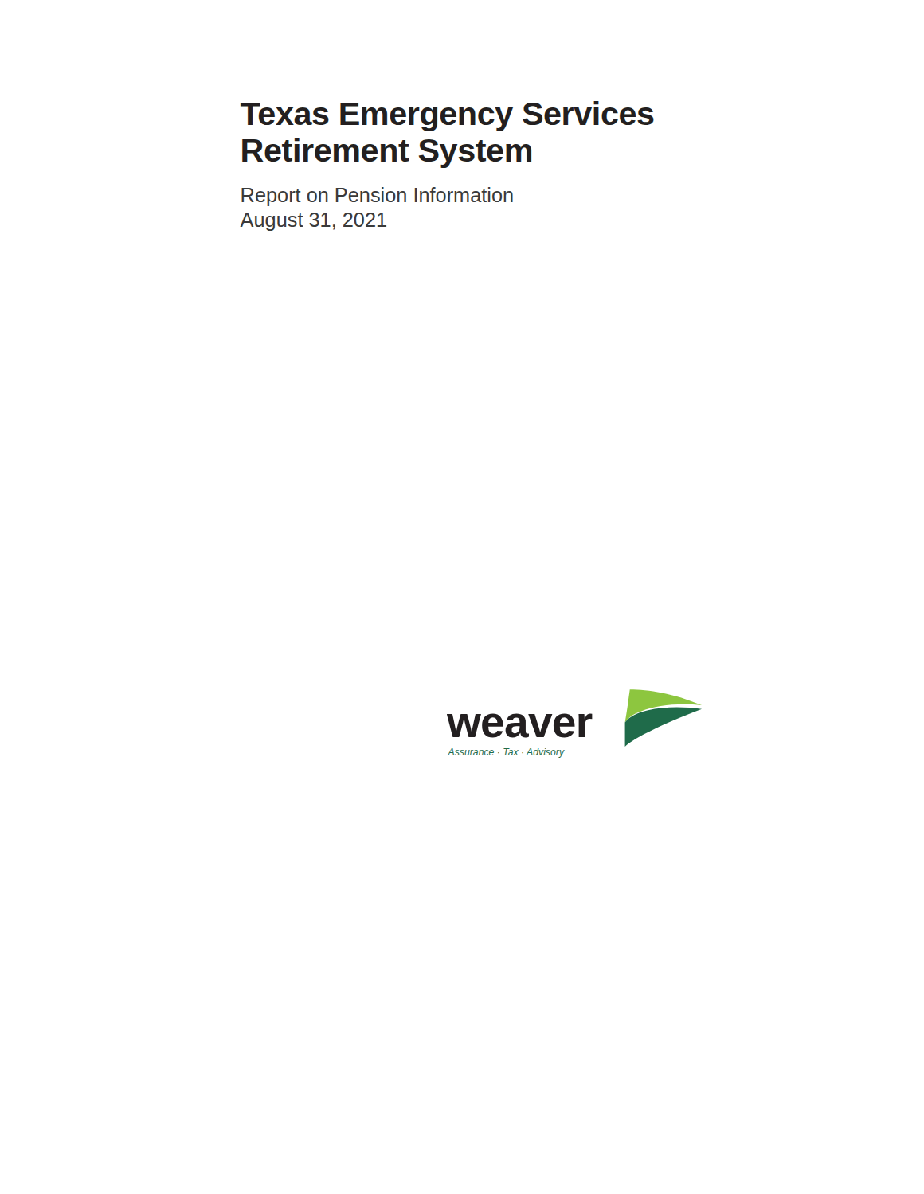Texas Emergency Services
Retirement System
Report on Pension Information
August 31, 2021
weaver Assurance · Tax · Advisory